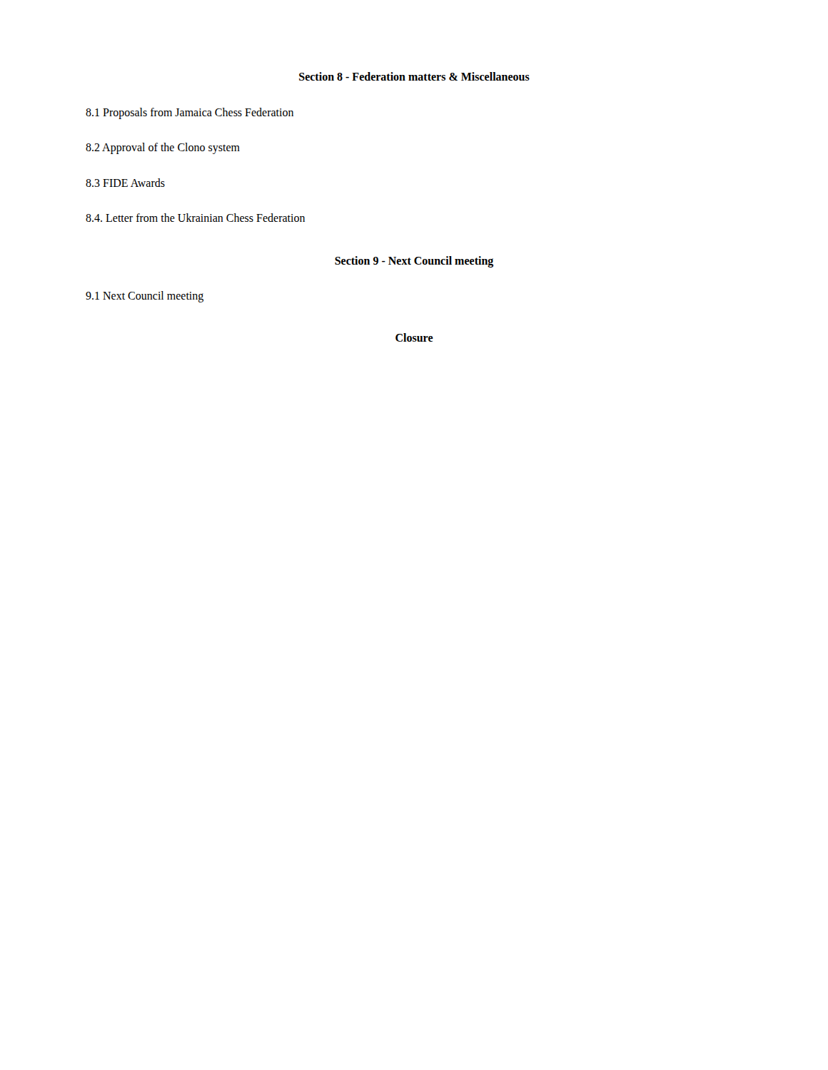Section 8 - Federation matters & Miscellaneous
8.1 Proposals from Jamaica Chess Federation
8.2 Approval of the Clono system
8.3 FIDE Awards
8.4. Letter from the Ukrainian Chess Federation
Section 9 - Next Council meeting
9.1 Next Council meeting
Closure